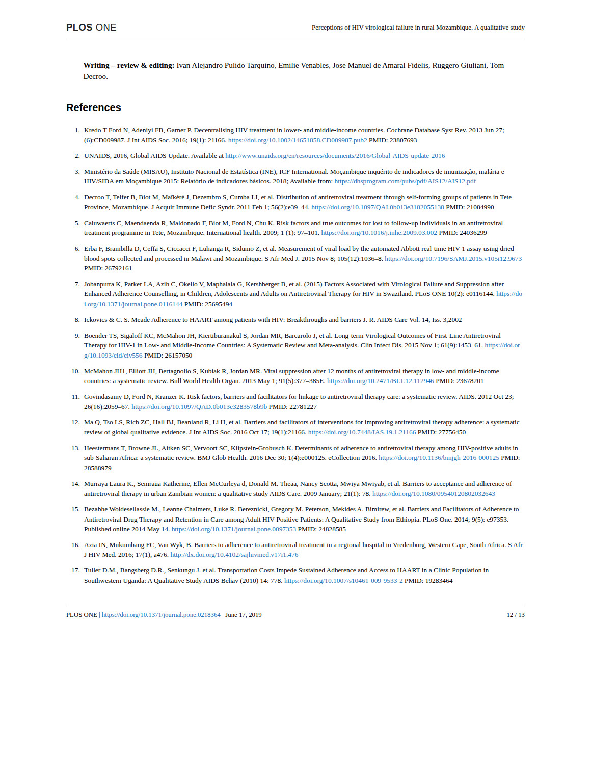PLOS ONE
Perceptions of HIV virological failure in rural Mozambique. A qualitative study
Writing – review & editing: Ivan Alejandro Pulido Tarquino, Emilie Venables, Jose Manuel de Amaral Fidelis, Ruggero Giuliani, Tom Decroo.
References
Kredo T Ford N, Adeniyi FB, Garner P. Decentralising HIV treatment in lower- and middle-income countries. Cochrane Database Syst Rev. 2013 Jun 27;(6):CD009987. J Int AIDS Soc. 2016; 19(1): 21166. https://doi.org/10.1002/14651858.CD009987.pub2 PMID: 23807693
UNAIDS, 2016, Global AIDS Update. Available at http://www.unaids.org/en/resources/documents/2016/Global-AIDS-update-2016
Ministério da Saúde (MISAU), Instituto Nacional de Estatística (INE), ICF International. Moçambique inquérito de indicadores de imunização, malária e HIV/SIDA em Moçambique 2015: Relatório de indicadores básicos. 2018; Available from: https://dhsprogram.com/pubs/pdf/AIS12/AIS12.pdf
Decroo T, Telfer B, Biot M, Maïkéré J, Dezembro S, Cumba LI, et al. Distribution of antiretroviral treatment through self-forming groups of patients in Tete Province, Mozambique. J Acquir Immune Defic Syndr. 2011 Feb 1; 56(2):e39–44. https://doi.org/10.1097/QAI.0b013e3182055138 PMID: 21084990
Caluwaerts C, Maendaenda R, Maldonado F, Biot M, Ford N, Chu K. Risk factors and true outcomes for lost to follow-up individuals in an antiretroviral treatment programme in Tete, Mozambique. International health. 2009; 1 (1): 97–101. https://doi.org/10.1016/j.inhe.2009.03.002 PMID: 24036299
Erba F, Brambilla D, Ceffa S, Ciccacci F, Luhanga R, Sidumo Z, et al. Measurement of viral load by the automated Abbott real-time HIV-1 assay using dried blood spots collected and processed in Malawi and Mozambique. S Afr Med J. 2015 Nov 8; 105(12):1036–8. https://doi.org/10.7196/SAMJ.2015.v105i12.9673 PMID: 26792161
Jobanputra K, Parker LA, Azih C, Okello V, Maphalala G, Kershberger B, et al. (2015) Factors Associated with Virological Failure and Suppression after Enhanced Adherence Counselling, in Children, Adolescents and Adults on Antiretroviral Therapy for HIV in Swaziland. PLoS ONE 10(2): e0116144. https://doi.org/10.1371/journal.pone.0116144 PMID: 25695494
Ickovics & C. S. Meade Adherence to HAART among patients with HIV: Breakthroughs and barriers J. R. AIDS Care Vol. 14, Iss. 3,2002
Boender TS, Sigaloff KC, McMahon JH, Kiertiburanakul S, Jordan MR, Barcarolo J, et al. Long-term Virological Outcomes of First-Line Antiretroviral Therapy for HIV-1 in Low- and Middle-Income Countries: A Systematic Review and Meta-analysis. Clin Infect Dis. 2015 Nov 1; 61(9):1453–61. https://doi.org/10.1093/cid/civ556 PMID: 26157050
McMahon JH1, Elliott JH, Bertagnolio S, Kubiak R, Jordan MR. Viral suppression after 12 months of antiretroviral therapy in low- and middle-income countries: a systematic review. Bull World Health Organ. 2013 May 1; 91(5):377–385E. https://doi.org/10.2471/BLT.12.112946 PMID: 23678201
Govindasamy D, Ford N, Kranzer K. Risk factors, barriers and facilitators for linkage to antiretroviral therapy care: a systematic review. AIDS. 2012 Oct 23; 26(16):2059–67. https://doi.org/10.1097/QAD.0b013e3283578b9b PMID: 22781227
Ma Q, Tso LS, Rich ZC, Hall BJ, Beanland R, Li H, et al. Barriers and facilitators of interventions for improving antiretroviral therapy adherence: a systematic review of global qualitative evidence. J Int AIDS Soc. 2016 Oct 17; 19(1):21166. https://doi.org/10.7448/IAS.19.1.21166 PMID: 27756450
Heestermans T, Browne JL, Aitken SC, Vervoort SC, Klipstein-Grobusch K. Determinants of adherence to antiretroviral therapy among HIV-positive adults in sub-Saharan Africa: a systematic review. BMJ Glob Health. 2016 Dec 30; 1(4):e000125. eCollection 2016. https://doi.org/10.1136/bmjgh-2016-000125 PMID: 28588979
Murraya Laura K., Semraua Katherine, Ellen McCurleya d, Donald M. Theaa, Nancy Scotta, Mwiya Mwiyab, et al. Barriers to acceptance and adherence of antiretroviral therapy in urban Zambian women: a qualitative study AIDS Care. 2009 January; 21(1): 78. https://doi.org/10.1080/09540120802032643
Bezabhe Woldesellassie M., Leanne Chalmers, Luke R. Bereznicki, Gregory M. Peterson, Mekides A. Bimirew, et al. Barriers and Facilitators of Adherence to Antiretroviral Drug Therapy and Retention in Care among Adult HIV-Positive Patients: A Qualitative Study from Ethiopia. PLoS One. 2014; 9(5): e97353. Published online 2014 May 14. https://doi.org/10.1371/journal.pone.0097353 PMID: 24828585
Azia IN, Mukumbang FC, Van Wyk, B. Barriers to adherence to antiretroviral treatment in a regional hospital in Vredenburg, Western Cape, South Africa. S Afr J HIV Med. 2016; 17(1), a476. http://dx.doi.org/10.4102/sajhivmed.v17i1.476
Tuller D.M., Bangsberg D.R., Senkungu J. et al. Transportation Costs Impede Sustained Adherence and Access to HAART in a Clinic Population in Southwestern Uganda: A Qualitative Study AIDS Behav (2010) 14: 778. https://doi.org/10.1007/s10461-009-9533-2 PMID: 19283464
PLOS ONE | https://doi.org/10.1371/journal.pone.0218364 June 17, 2019
12 / 13